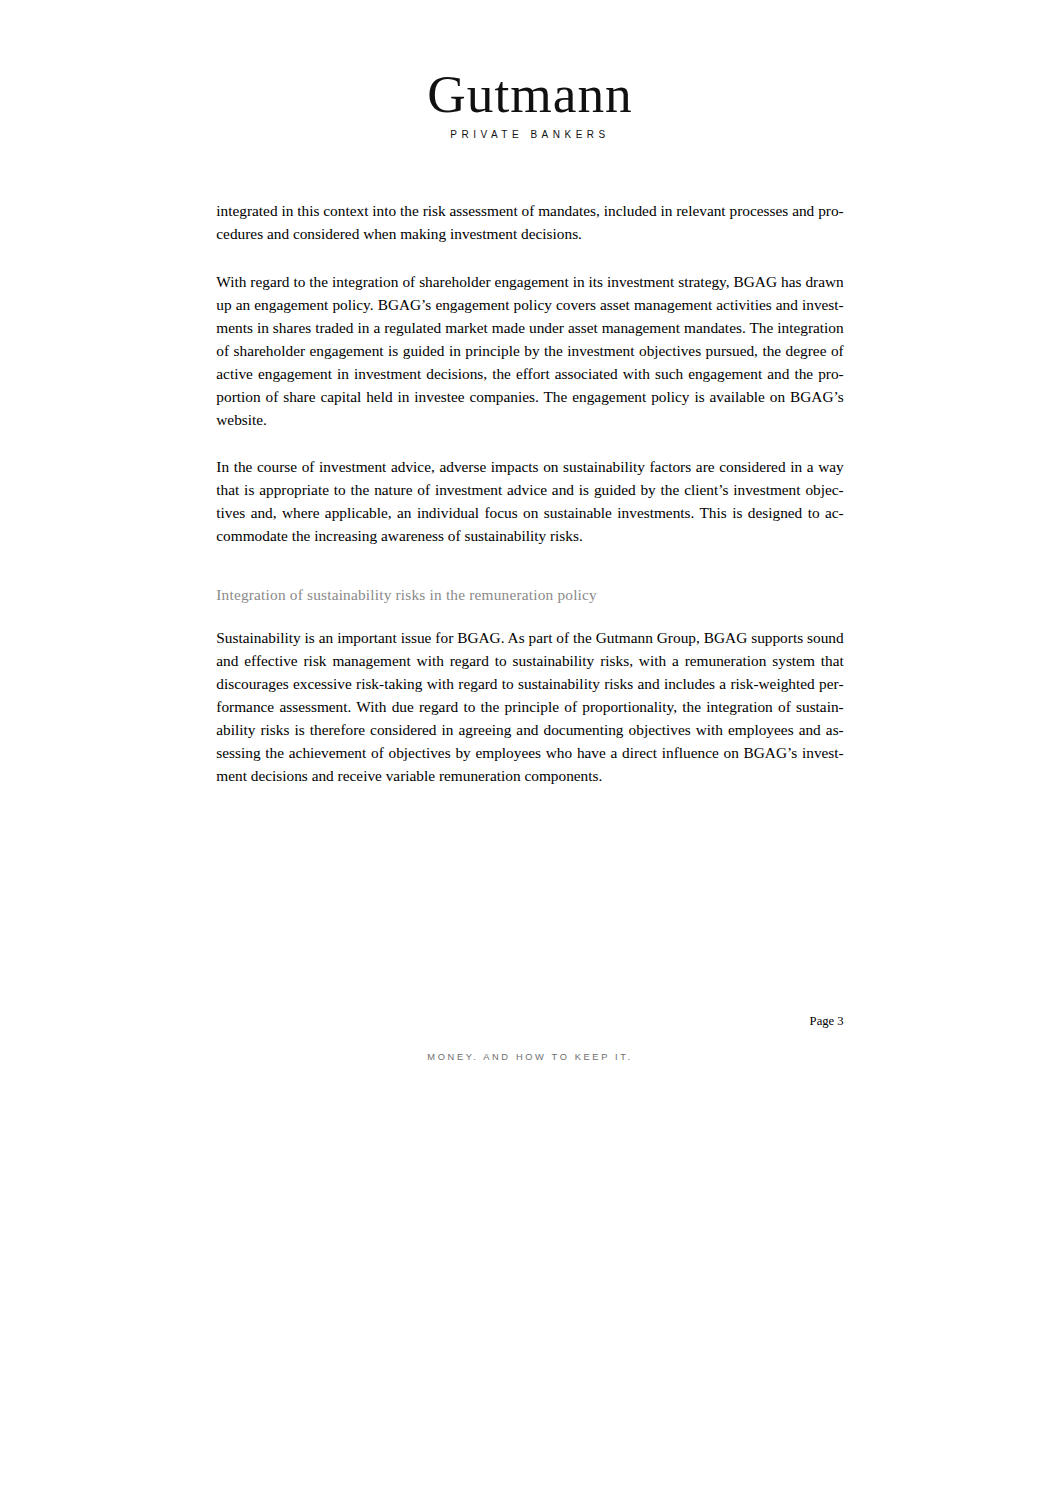Gutmann
Private Bankers
integrated in this context into the risk assessment of mandates, included in relevant processes and procedures and considered when making investment decisions.
With regard to the integration of shareholder engagement in its investment strategy, BGAG has drawn up an engagement policy. BGAG’s engagement policy covers asset management activities and investments in shares traded in a regulated market made under asset management mandates. The integration of shareholder engagement is guided in principle by the investment objectives pursued, the degree of active engagement in investment decisions, the effort associated with such engagement and the proportion of share capital held in investee companies. The engagement policy is available on BGAG’s website.
In the course of investment advice, adverse impacts on sustainability factors are considered in a way that is appropriate to the nature of investment advice and is guided by the client’s investment objectives and, where applicable, an individual focus on sustainable investments. This is designed to accommodate the increasing awareness of sustainability risks.
Integration of sustainability risks in the remuneration policy
Sustainability is an important issue for BGAG. As part of the Gutmann Group, BGAG supports sound and effective risk management with regard to sustainability risks, with a remuneration system that discourages excessive risk-taking with regard to sustainability risks and includes a risk-weighted performance assessment. With due regard to the principle of proportionality, the integration of sustainability risks is therefore considered in agreeing and documenting objectives with employees and assessing the achievement of objectives by employees who have a direct influence on BGAG’s investment decisions and receive variable remuneration components.
Page 3
Money. And how to keep it.